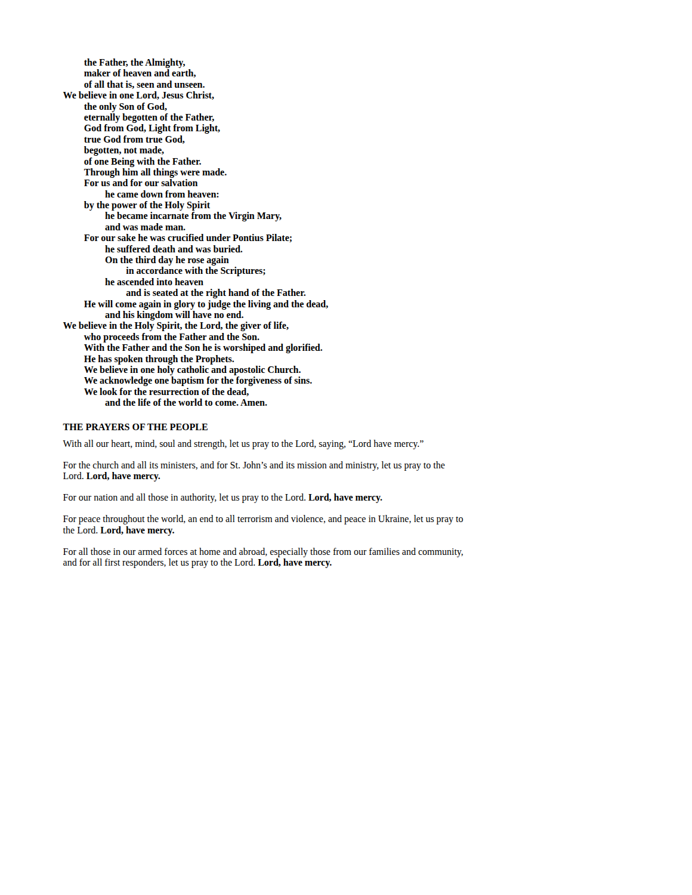the Father, the Almighty,
maker of heaven and earth,
of all that is, seen and unseen.
We believe in one Lord, Jesus Christ,
the only Son of God,
eternally begotten of the Father,
God from God, Light from Light,
true God from true God,
begotten, not made,
of one Being with the Father.
Through him all things were made.
For us and for our salvation
he came down from heaven:
by the power of the Holy Spirit
he became incarnate from the Virgin Mary,
and was made man.
For our sake he was crucified under Pontius Pilate;
he suffered death and was buried.
On the third day he rose again
in accordance with the Scriptures;
he ascended into heaven
and is seated at the right hand of the Father.
He will come again in glory to judge the living and the dead,
and his kingdom will have no end.
We believe in the Holy Spirit, the Lord, the giver of life,
who proceeds from the Father and the Son.
With the Father and the Son he is worshiped and glorified.
He has spoken through the Prophets.
We believe in one holy catholic and apostolic Church.
We acknowledge one baptism for the forgiveness of sins.
We look for the resurrection of the dead,
and the life of the world to come. Amen.
The Prayers of the People
With all our heart, mind, soul and strength, let us pray to the Lord, saying, “Lord have mercy.”
For the church and all its ministers, and for St. John’s and its mission and ministry, let us pray to the Lord. Lord, have mercy.
For our nation and all those in authority, let us pray to the Lord. Lord, have mercy.
For peace throughout the world, an end to all terrorism and violence, and peace in Ukraine, let us pray to the Lord. Lord, have mercy.
For all those in our armed forces at home and abroad, especially those from our families and community, and for all first responders, let us pray to the Lord. Lord, have mercy.